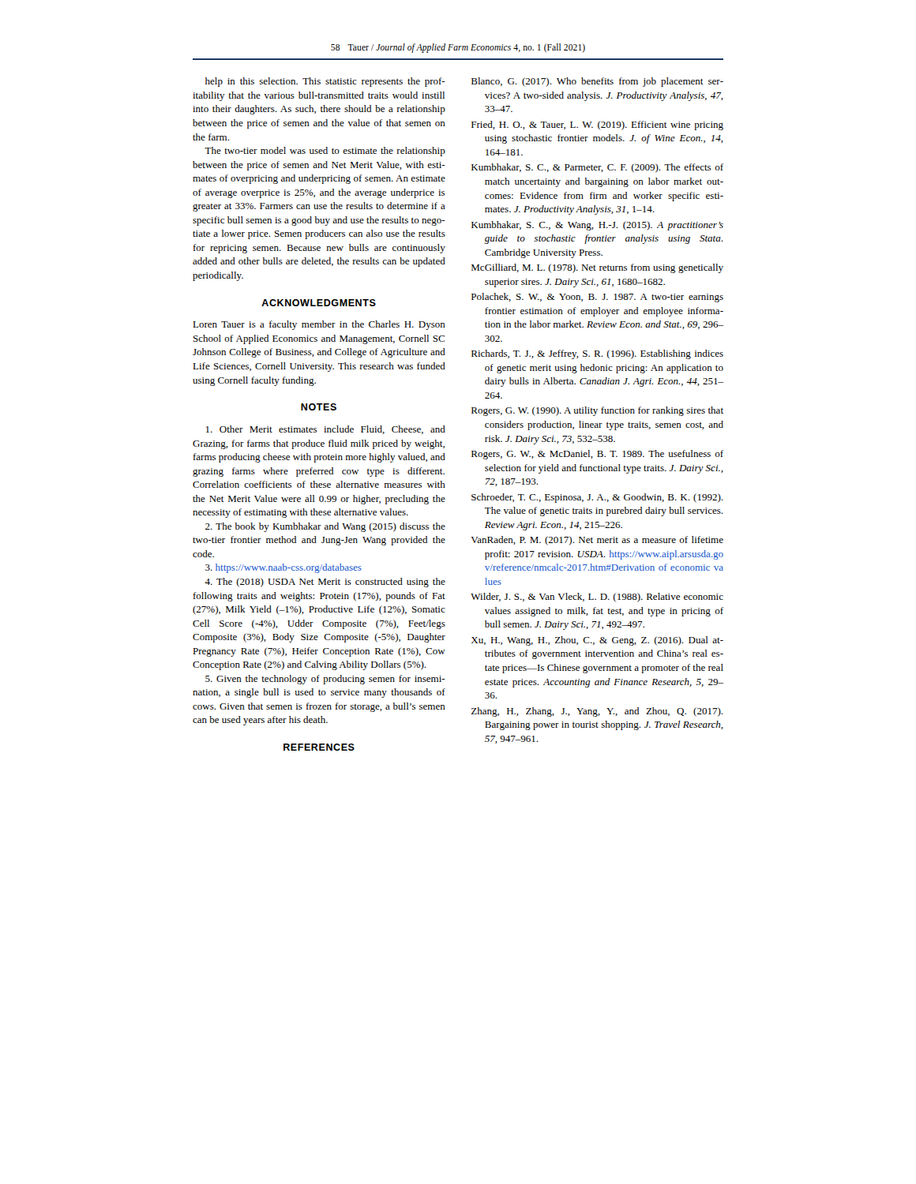58 Tauer / Journal of Applied Farm Economics 4, no. 1 (Fall 2021)
help in this selection. This statistic represents the profitability that the various bull-transmitted traits would instill into their daughters. As such, there should be a relationship between the price of semen and the value of that semen on the farm.
The two-tier model was used to estimate the relationship between the price of semen and Net Merit Value, with estimates of overpricing and underpricing of semen. An estimate of average overprice is 25%, and the average underprice is greater at 33%. Farmers can use the results to determine if a specific bull semen is a good buy and use the results to negotiate a lower price. Semen producers can also use the results for repricing semen. Because new bulls are continuously added and other bulls are deleted, the results can be updated periodically.
Acknowledgments
Loren Tauer is a faculty member in the Charles H. Dyson School of Applied Economics and Management, Cornell SC Johnson College of Business, and College of Agriculture and Life Sciences, Cornell University. This research was funded using Cornell faculty funding.
Notes
1. Other Merit estimates include Fluid, Cheese, and Grazing, for farms that produce fluid milk priced by weight, farms producing cheese with protein more highly valued, and grazing farms where preferred cow type is different. Correlation coefficients of these alternative measures with the Net Merit Value were all 0.99 or higher, precluding the necessity of estimating with these alternative values.
2. The book by Kumbhakar and Wang (2015) discuss the two-tier frontier method and Jung-Jen Wang provided the code.
3. https://www.naab-css.org/databases
4. The (2018) USDA Net Merit is constructed using the following traits and weights: Protein (17%), pounds of Fat (27%), Milk Yield (–1%), Productive Life (12%), Somatic Cell Score (-4%), Udder Composite (7%), Feet/legs Composite (3%), Body Size Composite (-5%), Daughter Pregnancy Rate (7%), Heifer Conception Rate (1%), Cow Conception Rate (2%) and Calving Ability Dollars (5%).
5. Given the technology of producing semen for insemination, a single bull is used to service many thousands of cows. Given that semen is frozen for storage, a bull’s semen can be used years after his death.
References
Blanco, G. (2017). Who benefits from job placement services? A two-sided analysis. J. Productivity Analysis, 47, 33–47.
Fried, H. O., & Tauer, L. W. (2019). Efficient wine pricing using stochastic frontier models. J. of Wine Econ., 14, 164–181.
Kumbhakar, S. C., & Parmeter, C. F. (2009). The effects of match uncertainty and bargaining on labor market outcomes: Evidence from firm and worker specific estimates. J. Productivity Analysis, 31, 1–14.
Kumbhakar, S. C., & Wang, H.-J. (2015). A practitioner’s guide to stochastic frontier analysis using Stata. Cambridge University Press.
McGilliard, M. L. (1978). Net returns from using genetically superior sires. J. Dairy Sci., 61, 1680–1682.
Polachek, S. W., & Yoon, B. J. 1987. A two-tier earnings frontier estimation of employer and employee information in the labor market. Review Econ. and Stat., 69, 296–302.
Richards, T. J., & Jeffrey, S. R. (1996). Establishing indices of genetic merit using hedonic pricing: An application to dairy bulls in Alberta. Canadian J. Agri. Econ., 44, 251–264.
Rogers, G. W. (1990). A utility function for ranking sires that considers production, linear type traits, semen cost, and risk. J. Dairy Sci., 73, 532–538.
Rogers, G. W., & McDaniel, B. T. 1989. The usefulness of selection for yield and functional type traits. J. Dairy Sci., 72, 187–193.
Schroeder, T. C., Espinosa, J. A., & Goodwin, B. K. (1992). The value of genetic traits in purebred dairy bull services. Review Agri. Econ., 14, 215–226.
VanRaden, P. M. (2017). Net merit as a measure of lifetime profit: 2017 revision. USDA. https://www.aipl.arsusda.gov/reference/nmcalc-2017.htm#Derivation of economic values
Wilder, J. S., & Van Vleck, L. D. (1988). Relative economic values assigned to milk, fat test, and type in pricing of bull semen. J. Dairy Sci., 71, 492–497.
Xu, H., Wang, H., Zhou, C., & Geng, Z. (2016). Dual attributes of government intervention and China’s real estate prices—Is Chinese government a promoter of the real estate prices. Accounting and Finance Research, 5, 29–36.
Zhang, H., Zhang, J., Yang, Y., and Zhou, Q. (2017). Bargaining power in tourist shopping. J. Travel Research, 57, 947–961.